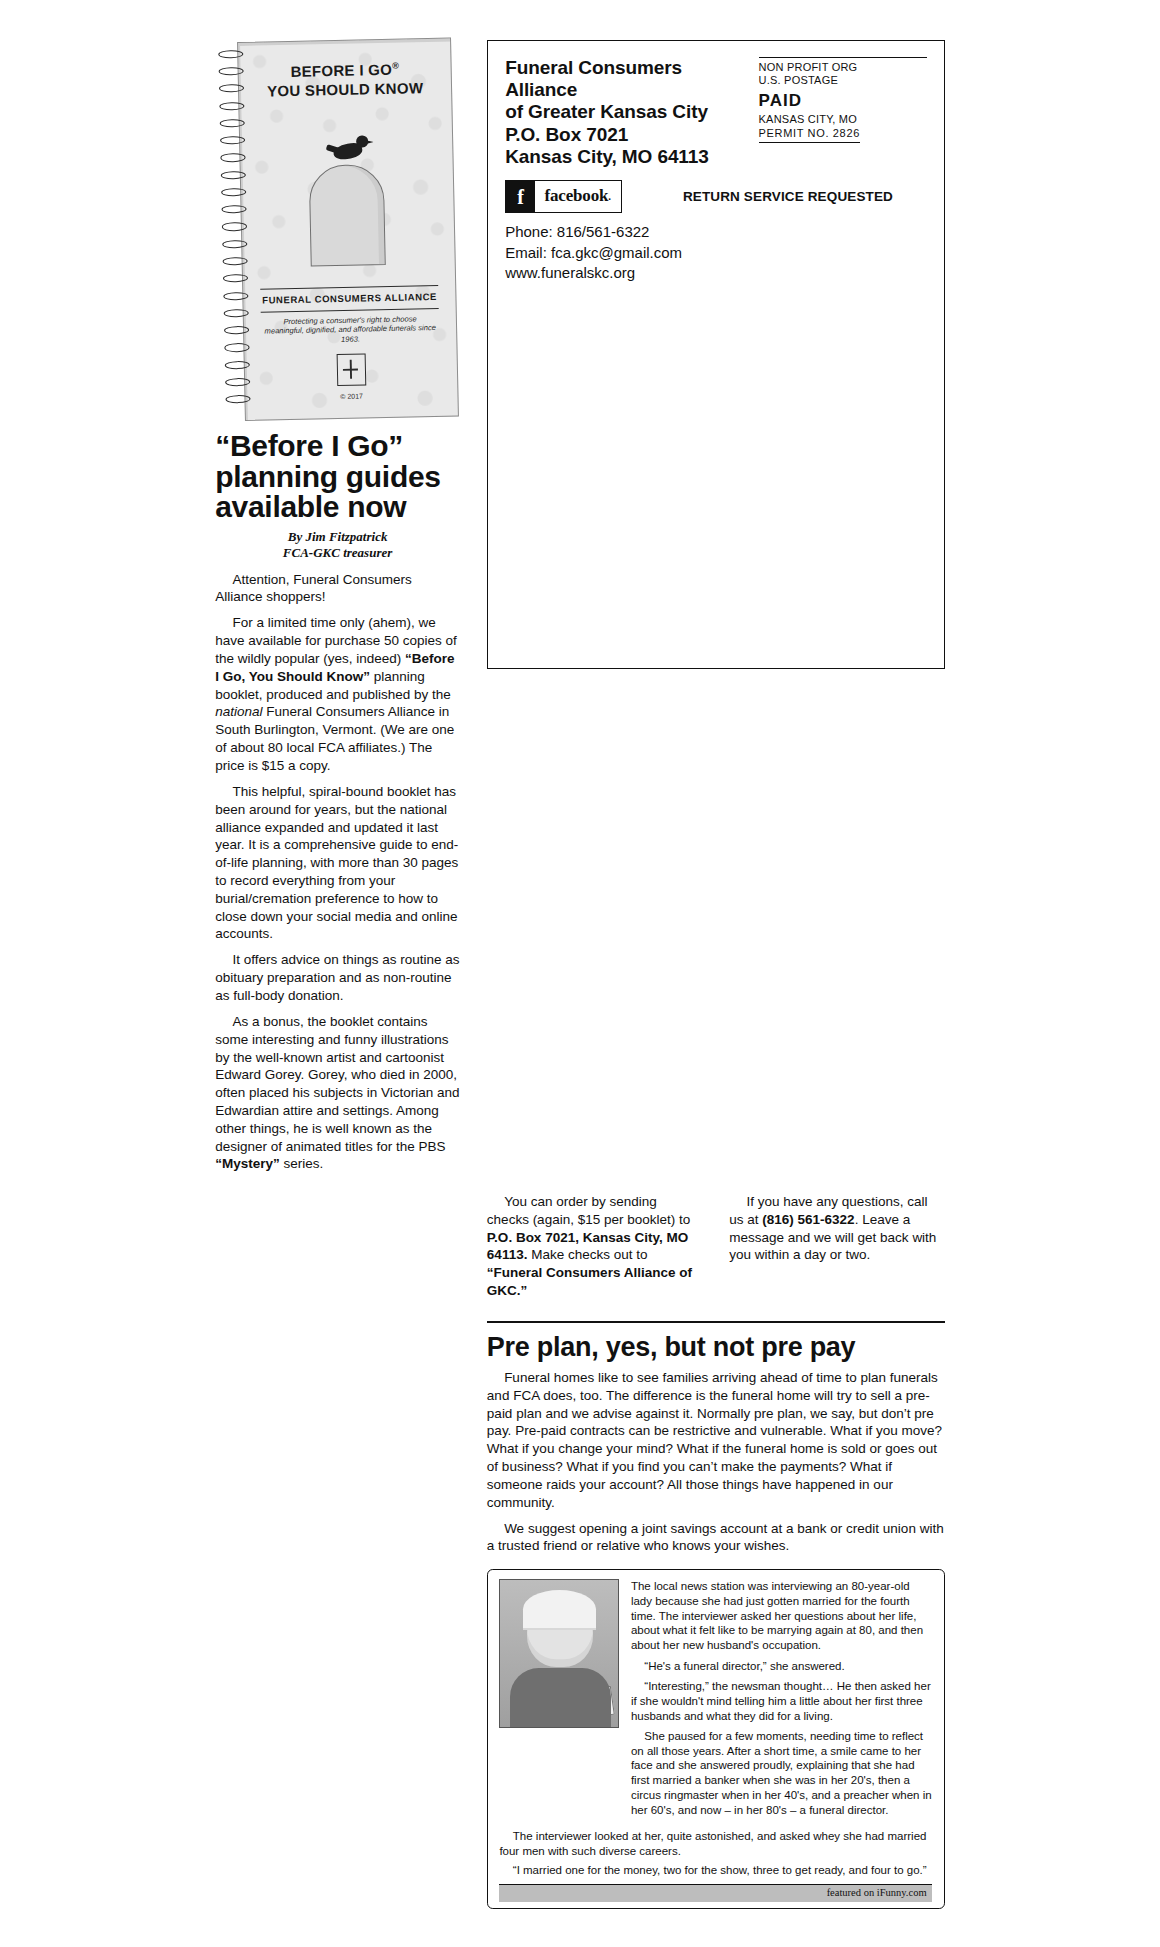BEFORE I GO®
YOU SHOULD KNOW
FUNERAL CONSUMERS ALLIANCE
Protecting a consumer's right to choose meaningful, dignified, and affordable funerals since 1963.
© 2017
“Before I Go” planning guides available now
By Jim Fitzpatrick
FCA-GKC treasurer
Attention, Funeral Consumers Alliance shoppers!
For a limited time only (ahem), we have available for purchase 50 copies of the wildly popular (yes, indeed) “Before I Go, You Should Know” planning booklet, produced and published by the national Funeral Consumers Alliance in South Burlington, Vermont. (We are one of about 80 local FCA affiliates.) The price is $15 a copy.
This helpful, spiral-bound booklet has been around for years, but the national alliance expanded and updated it last year. It is a comprehensive guide to end-of-life planning, with more than 30 pages to record everything from your burial/cremation preference to how to close down your social media and online accounts.
It offers advice on things as routine as obituary preparation and as non-routine as full-body donation.
As a bonus, the booklet contains some interesting and funny illustrations by the well-known artist and cartoonist Edward Gorey. Gorey, who died in 2000, often placed his subjects in Victorian and Edwardian attire and settings. Among other things, he is well known as the designer of animated titles for the PBS “Mystery” series.
Funeral Consumers Alliance
of Greater Kansas City
P.O. Box 7021
Kansas City, MO 64113
NON PROFIT ORG
U.S. POSTAGE
PAID
KANSAS CITY, MO
PERMIT NO. 2826
f
facebook.
RETURN SERVICE REQUESTED
Phone: 816/561-6322
Email: fca.gkc@gmail.com
www.funeralskc.org
You can order by sending checks (again, $15 per booklet) to P.O. Box 7021, Kansas City, MO 64113. Make checks out to “Funeral Consumers Alliance of GKC.”
If you have any questions, call us at (816) 561-6322. Leave a message and we will get back with you within a day or two.
Pre plan, yes, but not pre pay
Funeral homes like to see families arriving ahead of time to plan funerals and FCA does, too. The difference is the funeral home will try to sell a pre-paid plan and we advise against it. Normally pre plan, we say, but don’t pre pay. Pre-paid contracts can be restrictive and vulnerable. What if you move? What if you change your mind? What if the funeral home is sold or goes out of business? What if you find you can’t make the payments? What if someone raids your account? All those things have happened in our community.
We suggest opening a joint savings account at a bank or credit union with a trusted friend or relative who knows your wishes.
The local news station was interviewing an 80-year-old lady because she had just gotten married for the fourth time. The interviewer asked her questions about her life, about what it felt like to be marrying again at 80, and then about her new husband's occupation.
“He's a funeral director,” she answered.
“Interesting,” the newsman thought… He then asked her if she wouldn't mind telling him a little about her first three husbands and what they did for a living.
She paused for a few moments, needing time to reflect on all those years. After a short time, a smile came to her face and she answered proudly, explaining that she had first married a banker when she was in her 20's, then a circus ringmaster when in her 40's, and a preacher when in her 60's, and now – in her 80's – a funeral director.
The interviewer looked at her, quite astonished, and asked whey she had married four men with such diverse careers.
“I married one for the money, two for the show, three to get ready, and four to go.”
featured on iFunny.com